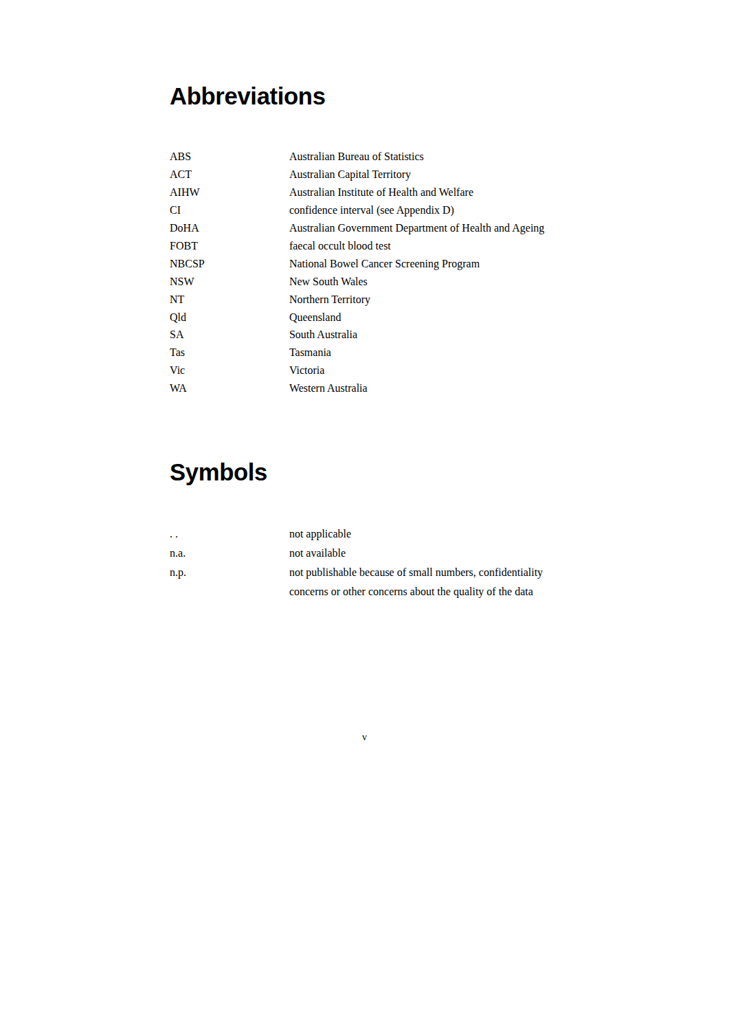Abbreviations
ABS
Australian Bureau of Statistics
ACT
Australian Capital Territory
AIHW
Australian Institute of Health and Welfare
CI
confidence interval (see Appendix D)
DoHA
Australian Government Department of Health and Ageing
FOBT
faecal occult blood test
NBCSP
National Bowel Cancer Screening Program
NSW
New South Wales
NT
Northern Territory
Qld
Queensland
SA
South Australia
Tas
Tasmania
Vic
Victoria
WA
Western Australia
Symbols
. .
not applicable
n.a.
not available
n.p.
not publishable because of small numbers, confidentiality concerns or other concerns about the quality of the data
v